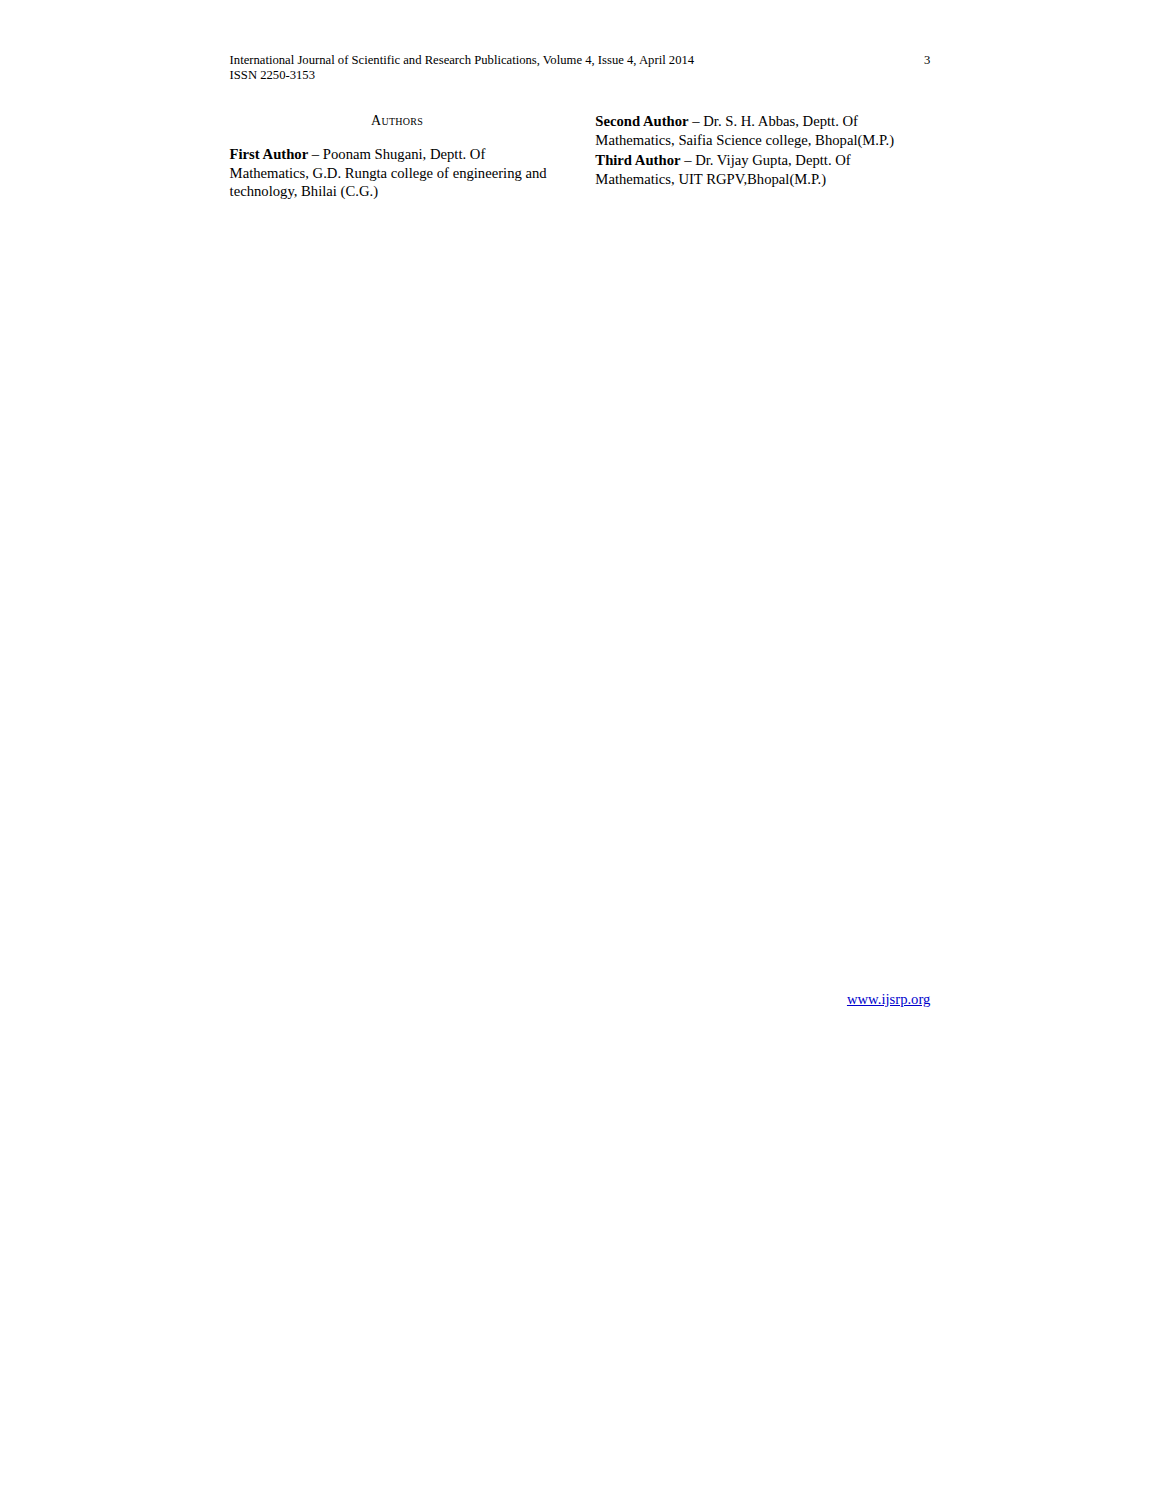International Journal of Scientific and Research Publications, Volume 4, Issue 4, April 2014
ISSN 2250-3153
3
Authors
First Author – Poonam Shugani, Deptt. Of Mathematics, G.D. Rungta college of engineering and technology, Bhilai (C.G.)
Second Author – Dr. S. H. Abbas, Deptt. Of Mathematics, Saifia Science college, Bhopal(M.P.)
Third Author – Dr. Vijay Gupta, Deptt. Of Mathematics, UIT RGPV,Bhopal(M.P.)
www.ijsrp.org